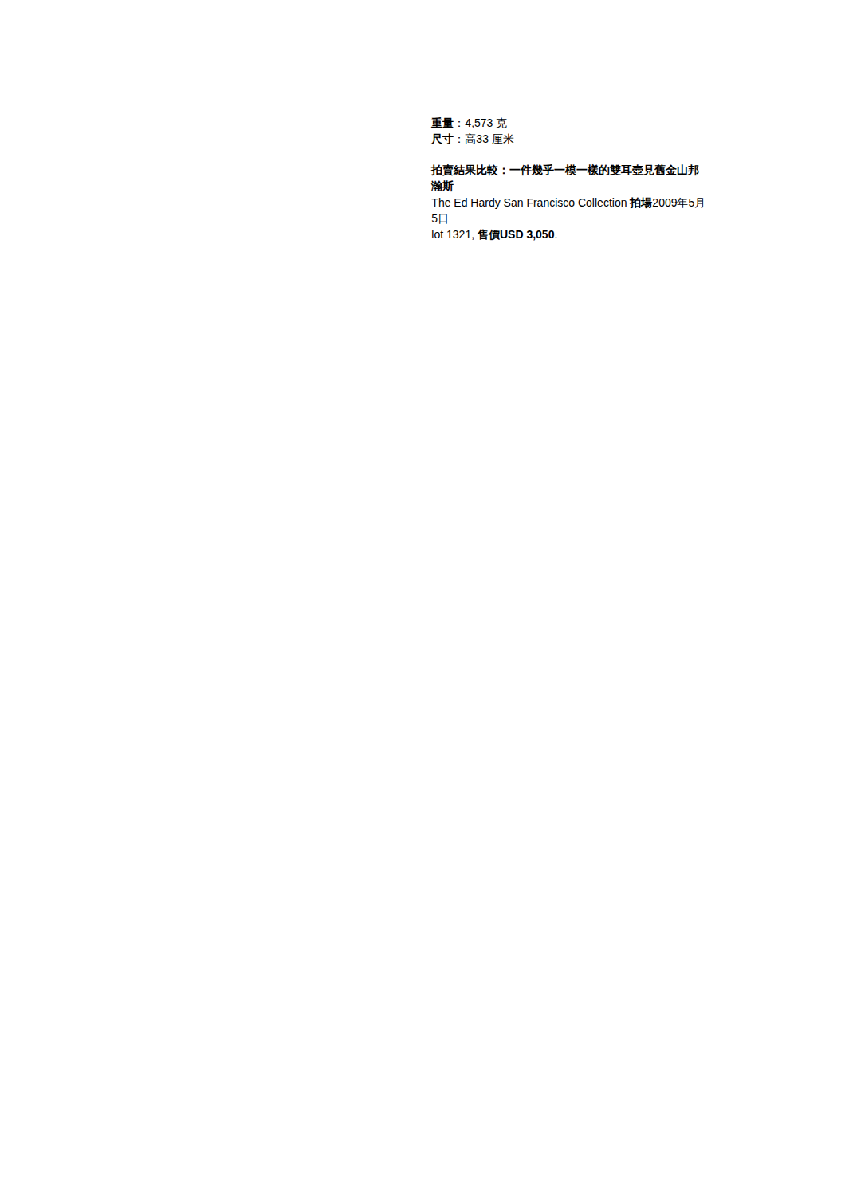重量：4,573 克
尺寸：高33 厘米
拍賣結果比較：一件幾乎一模一樣的雙耳壺見舊金山邦瀚斯
The Ed Hardy San Francisco Collection 拍場2009年5月5日
lot 1321, 售價USD 3,050.